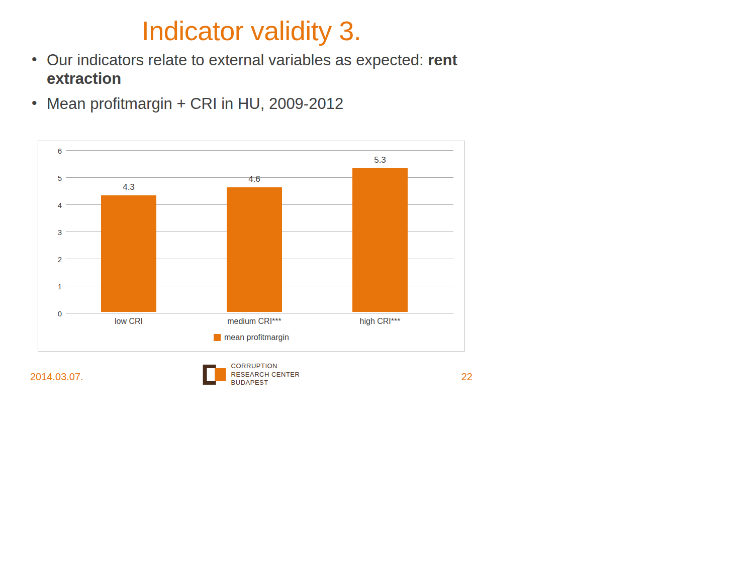Indicator validity 3.
Our indicators relate to external variables as expected: rent extraction
Mean profitmargin + CRI in HU, 2009-2012
6
5
4
3
2
1
0
4.3 low CRI
4.6 medium CRI***
5.3 high CRI***
mean profitmargin
2014.03.07.
22
CORRUPTION
RESEARCH CENTER
BUDAPEST